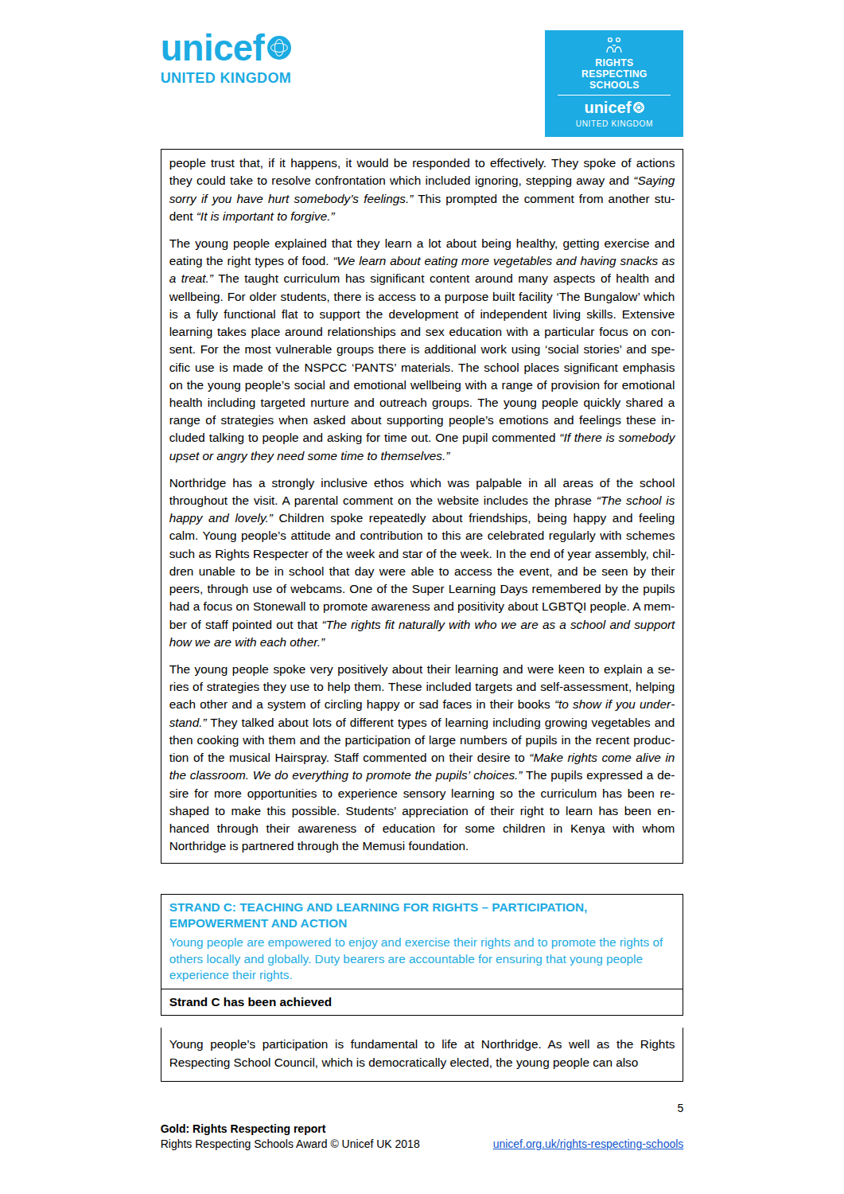unicef
UNITED KINGDOM
Rights
Respecting
Schools
unicef
United Kingdom
people trust that, if it happens, it would be responded to effectively. They spoke of actions they could take to resolve confrontation which included ignoring, stepping away and “Saying sorry if you have hurt somebody’s feelings.” This prompted the comment from another student “It is important to forgive.”
The young people explained that they learn a lot about being healthy, getting exercise and eating the right types of food. “We learn about eating more vegetables and having snacks as a treat.” The taught curriculum has significant content around many aspects of health and wellbeing. For older students, there is access to a purpose built facility ‘The Bungalow’ which is a fully functional flat to support the development of independent living skills. Extensive learning takes place around relationships and sex education with a particular focus on consent. For the most vulnerable groups there is additional work using ‘social stories’ and specific use is made of the NSPCC ‘PANTS’ materials. The school places significant emphasis on the young people’s social and emotional wellbeing with a range of provision for emotional health including targeted nurture and outreach groups. The young people quickly shared a range of strategies when asked about supporting people’s emotions and feelings these included talking to people and asking for time out. One pupil commented “If there is somebody upset or angry they need some time to themselves.”
Northridge has a strongly inclusive ethos which was palpable in all areas of the school throughout the visit. A parental comment on the website includes the phrase “The school is happy and lovely.” Children spoke repeatedly about friendships, being happy and feeling calm. Young people’s attitude and contribution to this are celebrated regularly with schemes such as Rights Respecter of the week and star of the week. In the end of year assembly, children unable to be in school that day were able to access the event, and be seen by their peers, through use of webcams. One of the Super Learning Days remembered by the pupils had a focus on Stonewall to promote awareness and positivity about LGBTQI people. A member of staff pointed out that “The rights fit naturally with who we are as a school and support how we are with each other.”
The young people spoke very positively about their learning and were keen to explain a series of strategies they use to help them. These included targets and self-assessment, helping each other and a system of circling happy or sad faces in their books “to show if you understand.” They talked about lots of different types of learning including growing vegetables and then cooking with them and the participation of large numbers of pupils in the recent production of the musical Hairspray. Staff commented on their desire to “Make rights come alive in the classroom. We do everything to promote the pupils’ choices.” The pupils expressed a desire for more opportunities to experience sensory learning so the curriculum has been reshaped to make this possible. Students’ appreciation of their right to learn has been enhanced through their awareness of education for some children in Kenya with whom Northridge is partnered through the Memusi foundation.
Strand C: Teaching and learning for rights – participation, empowerment and action
Young people are empowered to enjoy and exercise their rights and to promote the rights of others locally and globally. Duty bearers are accountable for ensuring that young people experience their rights.
Strand C has been achieved
Young people’s participation is fundamental to life at Northridge. As well as the Rights Respecting School Council, which is democratically elected, the young people can also
5
Gold: Rights Respecting report
Rights Respecting Schools Award © Unicef UK 2018 unicef.org.uk/rights-respecting-schools